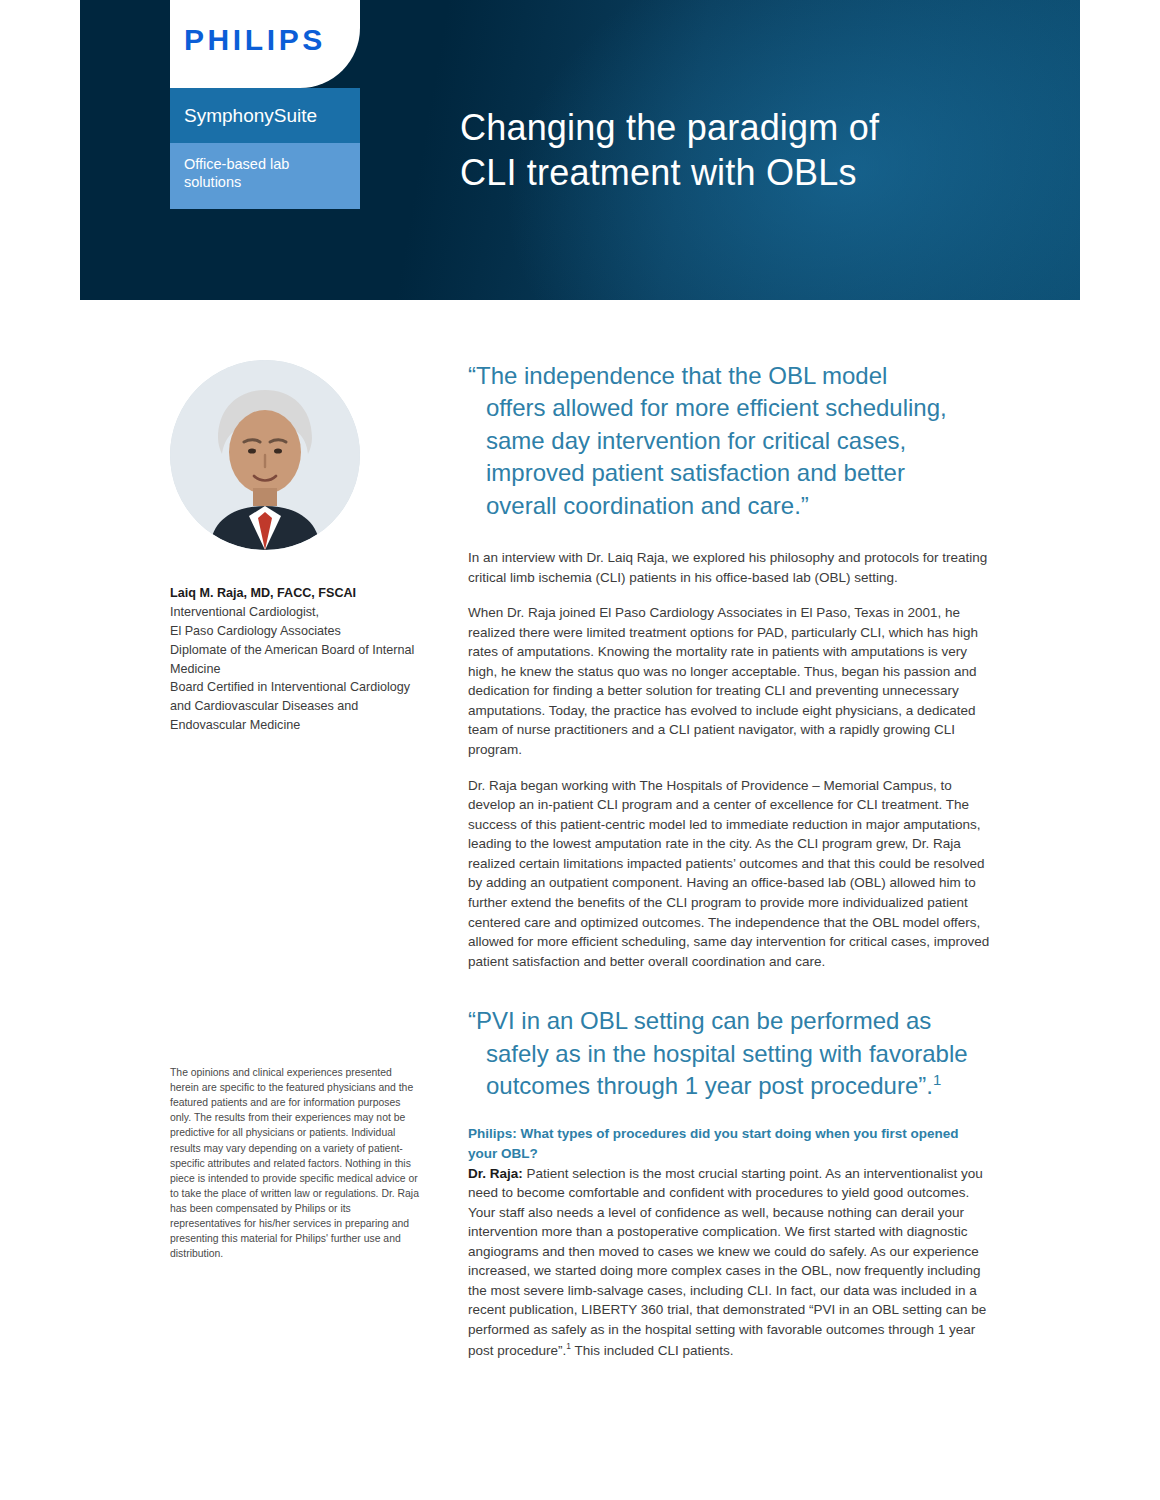PHILIPS
SymphonySuite
Office-based lab
solutions
Changing the paradigm of
CLI treatment with OBLs
Laiq M. Raja, MD, FACC, FSCAI
Interventional Cardiologist,
El Paso Cardiology Associates
Diplomate of the American Board of Internal Medicine
Board Certified in Interventional Cardiology and Cardiovascular Diseases and Endovascular Medicine
The opinions and clinical experiences presented herein are specific to the featured physicians and the featured patients and are for information purposes only. The results from their experiences may not be predictive for all physicians or patients. Individual results may vary depending on a variety of patient-specific attributes and related factors. Nothing in this piece is intended to provide specific medical advice or to take the place of written law or regulations. Dr. Raja has been compensated by Philips or its representatives for his/her services in preparing and presenting this material for Philips' further use and distribution.
“The independence that the OBL model offers allowed for more efficient scheduling, same day intervention for critical cases, improved patient satisfaction and better overall coordination and care.”
In an interview with Dr. Laiq Raja, we explored his philosophy and protocols for treating critical limb ischemia (CLI) patients in his office-based lab (OBL) setting.
When Dr. Raja joined El Paso Cardiology Associates in El Paso, Texas in 2001, he realized there were limited treatment options for PAD, particularly CLI, which has high rates of amputations. Knowing the mortality rate in patients with amputations is very high, he knew the status quo was no longer acceptable. Thus, began his passion and dedication for finding a better solution for treating CLI and preventing unnecessary amputations. Today, the practice has evolved to include eight physicians, a dedicated team of nurse practitioners and a CLI patient navigator, with a rapidly growing CLI program.
Dr. Raja began working with The Hospitals of Providence – Memorial Campus, to develop an in-patient CLI program and a center of excellence for CLI treatment. The success of this patient-centric model led to immediate reduction in major amputations, leading to the lowest amputation rate in the city. As the CLI program grew, Dr. Raja realized certain limitations impacted patients’ outcomes and that this could be resolved by adding an outpatient component. Having an office-based lab (OBL) allowed him to further extend the benefits of the CLI program to provide more individualized patient centered care and optimized outcomes. The independence that the OBL model offers, allowed for more efficient scheduling, same day intervention for critical cases, improved patient satisfaction and better overall coordination and care.
“PVI in an OBL setting can be performed as safely as in the hospital setting with favorable outcomes through 1 year post procedure”.1
Philips: What types of procedures did you start doing when you first opened your OBL?
Dr. Raja: Patient selection is the most crucial starting point. As an interventionalist you need to become comfortable and confident with procedures to yield good outcomes. Your staff also needs a level of confidence as well, because nothing can derail your intervention more than a postoperative complication. We first started with diagnostic angiograms and then moved to cases we knew we could do safely. As our experience increased, we started doing more complex cases in the OBL, now frequently including the most severe limb-salvage cases, including CLI. In fact, our data was included in a recent publication, LIBERTY 360 trial, that demonstrated “PVI in an OBL setting can be performed as safely as in the hospital setting with favorable outcomes through 1 year post procedure”.1 This included CLI patients.